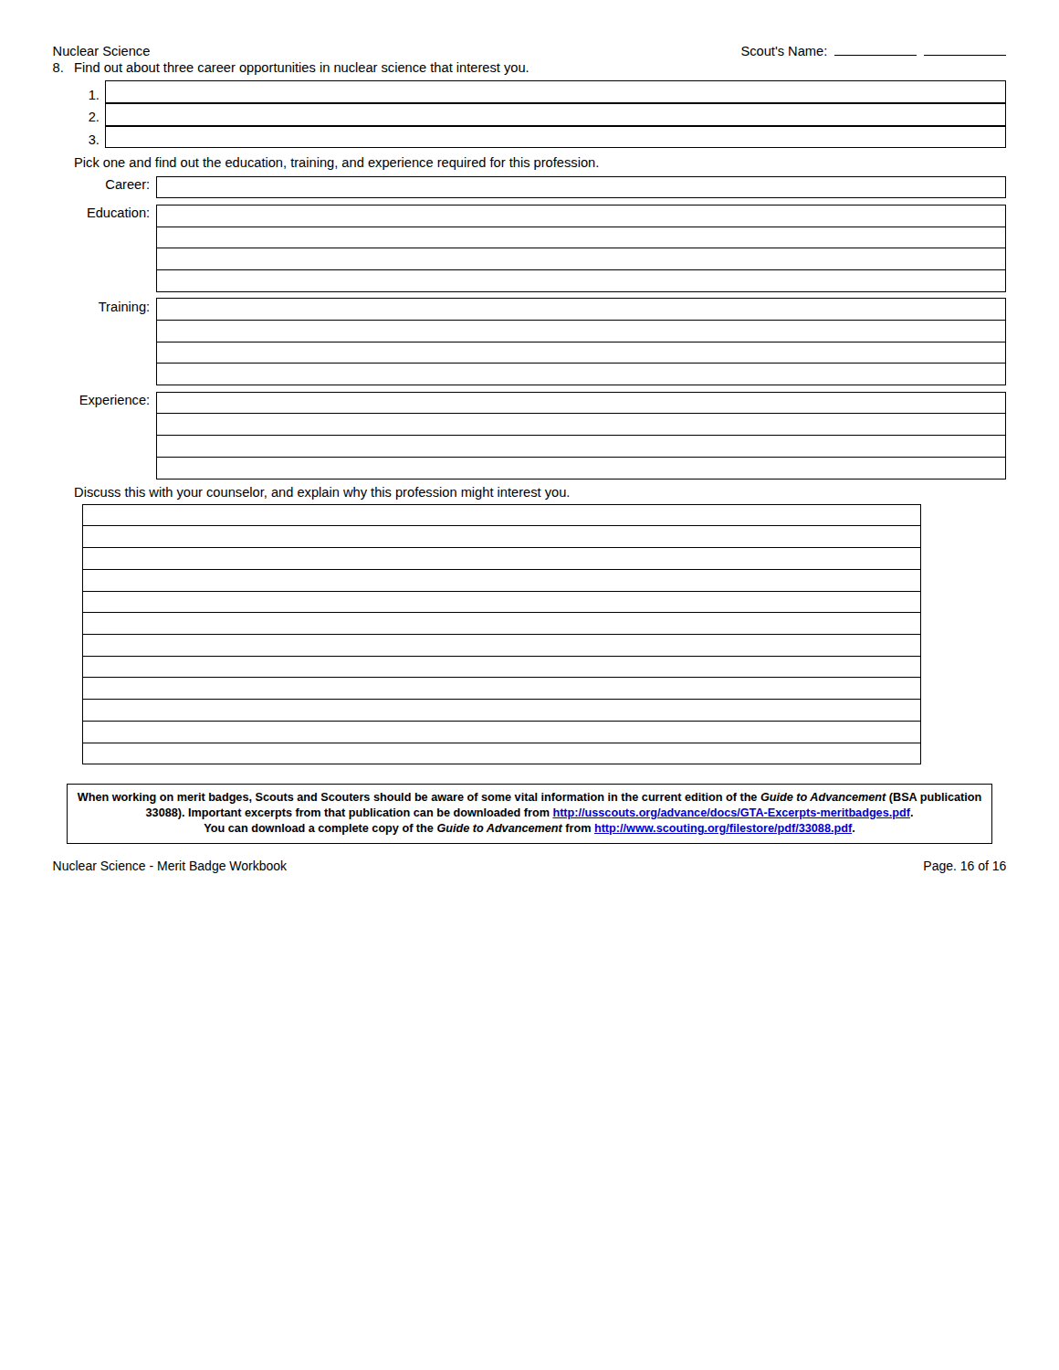Nuclear Science
Scout's Name:
8.
Find out about three career opportunities in nuclear science that interest you.
| 1. | |
| 2. | |
| 3. | |
Pick one and find out the education, training, and experience required for this profession.
| Career: | |
| Education: | |
| Training: | |
| Experience: | |
Discuss this with your counselor, and explain why this profession might interest you.
When working on merit badges, Scouts and Scouters should be aware of some vital information in the current edition of the Guide to Advancement (BSA publication 33088). Important excerpts from that publication can be downloaded from http://usscouts.org/advance/docs/GTA-Excerpts-meritbadges.pdf.
You can download a complete copy of the Guide to Advancement from http://www.scouting.org/filestore/pdf/33088.pdf.
Nuclear Science - Merit Badge Workbook
Page. 16 of 16